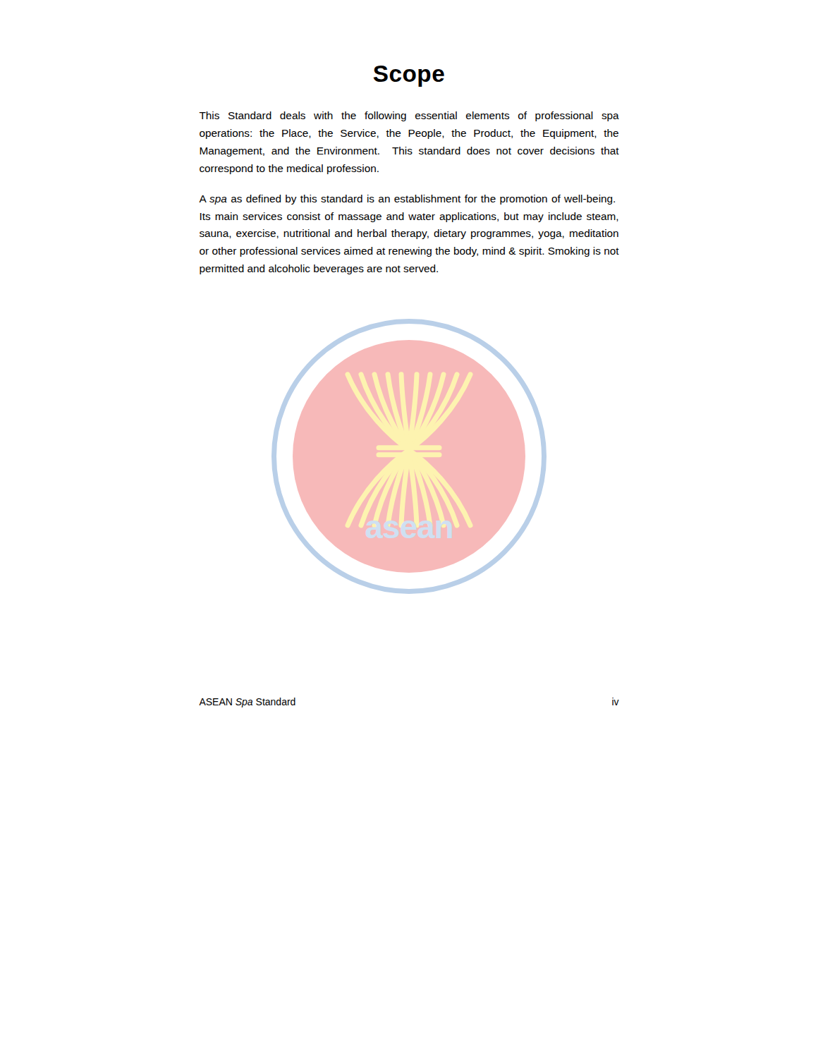Scope
This Standard deals with the following essential elements of professional spa operations: the Place, the Service, the People, the Product, the Equipment, the Management, and the Environment. This standard does not cover decisions that correspond to the medical profession.
A spa as defined by this standard is an establishment for the promotion of well-being. Its main services consist of massage and water applications, but may include steam, sauna, exercise, nutritional and herbal therapy, dietary programmes, yoga, meditation or other professional services aimed at renewing the body, mind & spirit. Smoking is not permitted and alcoholic beverages are not served.
asean
ASEAN Spa Standard
iv